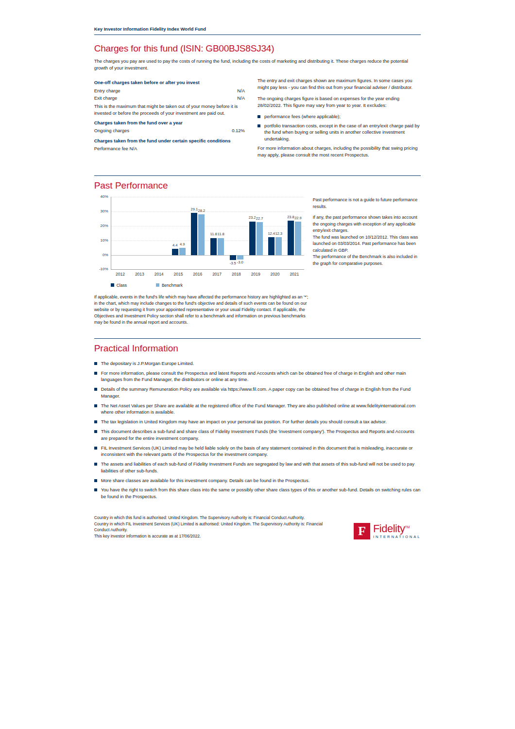Key Investor Information Fidelity Index World Fund
Charges for this fund (ISIN: GB00BJS8SJ34)
The charges you pay are used to pay the costs of running the fund, including the costs of marketing and distributing it. These charges reduce the potential growth of your investment.
One-off charges taken before or after you invest
| Entry charge | N/A |
| Exit charge | N/A |
This is the maximum that might be taken out of your money before it is invested or before the proceeds of your investment are paid out.
Charges taken from the fund over a year
| Ongoing charges | 0.12% |
Charges taken from the fund under certain specific conditions
Performance fee N/A
The entry and exit charges shown are maximum figures. In some cases you might pay less - you can find this out from your financial adviser / distributor.
The ongoing charges figure is based on expenses for the year ending 28/02/2022. This figure may vary from year to year. It excludes:
performance fees (where applicable);
portfolio transaction costs, except in the case of an entry/exit charge paid by the fund when buying or selling units in another collective investment undertaking.
For more information about charges, including the possibility that swing pricing may apply, please consult the most recent Prospectus.
Past Performance
40% 30% 20% 10% 0% -10%
4.4
4.9
29.1
28.2
11.8
11.8
-3.5
-3.0
23.2
22.7
12.4
12.3
23.8
22.9
2012
2013
2014
2015
2016
2017
2018
2019
2020
2021
Class
Benchmark
Past performance is not a guide to future performance results.
If any, the past performance shown takes into account the ongoing charges with exception of any applicable entry/exit charges.
The fund was launched on 10/12/2012. This class was launched on 03/03/2014. Past performance has been calculated in GBP.
The performance of the Benchmark is also included in the graph for comparative purposes.
If applicable, events in the fund's life which may have affected the performance history are highlighted as an '*'; in the chart, which may include changes to the fund's objective and details of such events can be found on our website or by requesting it from your appointed representative or your usual Fidelity contact. If applicable, the Objectives and Investment Policy section shall refer to a benchmark and information on previous benchmarks may be found in the annual report and accounts.
Practical Information
The depositary is J.P.Morgan Europe Limited.
For more information, please consult the Prospectus and latest Reports and Accounts which can be obtained free of charge in English and other main languages from the Fund Manager, the distributors or online at any time.
Details of the summary Remuneration Policy are available via https://www.fil.com. A paper copy can be obtained free of charge in English from the Fund Manager.
The Net Asset Values per Share are available at the registered office of the Fund Manager. They are also published online at www.fidelityinternational.com where other information is available.
The tax legislation in United Kingdom may have an impact on your personal tax position. For further details you should consult a tax advisor.
This document describes a sub-fund and share class of Fidelity Investment Funds (the 'investment company'). The Prospectus and Reports and Accounts are prepared for the entire investment company.
FIL Investment Services (UK) Limited may be held liable solely on the basis of any statement contained in this document that is misleading, inaccurate or inconsistent with the relevant parts of the Prospectus for the investment company.
The assets and liabilities of each sub-fund of Fidelity Investment Funds are segregated by law and with that assets of this sub-fund will not be used to pay liabilities of other sub-funds.
More share classes are available for this investment company. Details can be found in the Prospectus.
You have the right to switch from this share class into the same or possibly other share class types of this or another sub-fund. Details on switching rules can be found in the Prospectus.
Country in which this fund is authorised: United Kingdom. The Supervisory Authority is: Financial Conduct Authority.
Country in which FIL Investment Services (UK) Limited is authorised: United Kingdom. The Supervisory Authority is: Financial Conduct Authority.
This key investor information is accurate as at 17/06/2022.
F
FidelityTM INTERNATIONAL